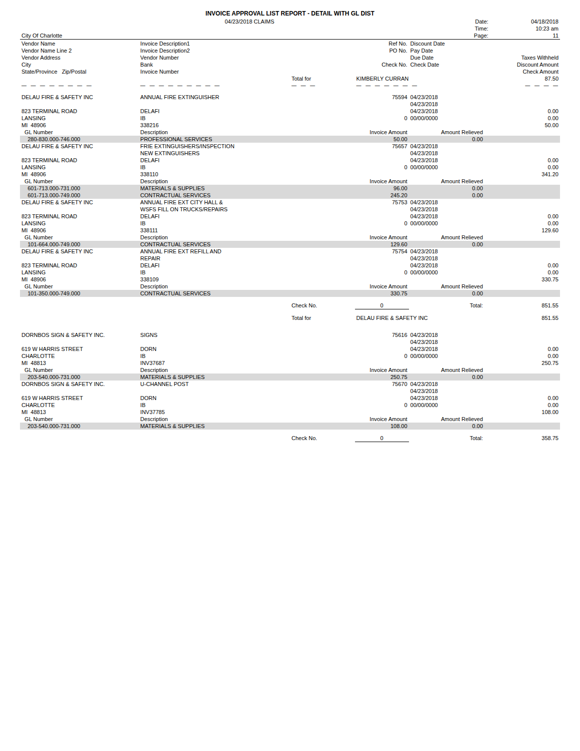INVOICE APPROVAL LIST REPORT - DETAIL WITH GL DIST
| | 04/23/2018 CLAIMS | | Date: | 04/18/2018 |
| | | | Time: | 10:23 am |
| City Of Charlotte | | | Page: | 11 |
| Vendor Name | Invoice Description1 | | Ref No. | Discount Date | |
| Vendor Name Line 2 | Invoice Description2 | | PO No. | Pay Date | |
| Vendor Address | Vendor Number | | | Due Date | Taxes Withheld |
| City | Bank | | Check No. | Check Date | Discount Amount |
| State/Province Zip/Postal | Invoice Number | | | | Check Amount |
| | | Total for | KIMBERLY CURRAN | 87.50 |
| — — — — — — — — | — — — — — — — — — | — — — | — — — — — — — | — — — — |
| DELAU FIRE & SAFETY INC | ANNUAL FIRE EXTINGUISHER | | 75594 | 04/23/2018 | |
| | | | | 04/23/2018 | |
| 823 TERMINAL ROAD | DELAFI | | | 04/23/2018 | 0.00 |
| LANSING | IB | | 0 | 00/00/0000 | 0.00 |
| MI 48906 | 338216 | | | | 50.00 |
| GL Number | Description | | Invoice Amount | Amount Relieved | |
| 280-830.000-746.000 | PROFESSIONAL SERVICES | | 50.00 | 0.00 | |
| DELAU FIRE & SAFETY INC | FRIE EXTINGUISHERS/INSPECTION | | 75657 | 04/23/2018 | |
| | NEW EXTINGUISHERS | | | 04/23/2018 | |
| 823 TERMINAL ROAD | DELAFI | | | 04/23/2018 | 0.00 |
| LANSING | IB | | 0 | 00/00/0000 | 0.00 |
| MI 48906 | 338110 | | | | 341.20 |
| GL Number | Description | | Invoice Amount | Amount Relieved | |
| 601-713.000-731.000 | MATERIALS & SUPPLIES | | 96.00 | 0.00 | |
| 601-713.000-749.000 | CONTRACTUAL SERVICES | | 245.20 | 0.00 | |
| DELAU FIRE & SAFETY INC | ANNUAL FIRE EXT CITY HALL & | | 75753 | 04/23/2018 | |
| | WSFS FILL ON TRUCKS/REPAIRS | | | 04/23/2018 | |
| 823 TERMINAL ROAD | DELAFI | | | 04/23/2018 | 0.00 |
| LANSING | IB | | 0 | 00/00/0000 | 0.00 |
| MI 48906 | 338111 | | | | 129.60 |
| GL Number | Description | | Invoice Amount | Amount Relieved | |
| 101-664.000-749.000 | CONTRACTUAL SERVICES | | 129.60 | 0.00 | |
| DELAU FIRE & SAFETY INC | ANNUAL FIRE EXT REFILL AND | | 75754 | 04/23/2018 | |
| | REPAIR | | | 04/23/2018 | |
| 823 TERMINAL ROAD | DELAFI | | | 04/23/2018 | 0.00 |
| LANSING | IB | | 0 | 00/00/0000 | 0.00 |
| MI 48906 | 338109 | | | | 330.75 |
| GL Number | Description | | Invoice Amount | Amount Relieved | |
| 101-350.000-749.000 | CONTRACTUAL SERVICES | | 330.75 | 0.00 | |
| | | Check No. | 0 | Total: | 851.55 |
| | | Total for | DELAU FIRE & SAFETY INC | 851.55 |
| DORNBOS SIGN & SAFETY INC. | SIGNS | | 75616 | 04/23/2018 | |
| | | | | 04/23/2018 | |
| 619 W HARRIS STREET | DORN | | | 04/23/2018 | 0.00 |
| CHARLOTTE | IB | | 0 | 00/00/0000 | 0.00 |
| MI 48813 | INV37687 | | | | 250.75 |
| GL Number | Description | | Invoice Amount | Amount Relieved | |
| 203-540.000-731.000 | MATERIALS & SUPPLIES | | 250.75 | 0.00 | |
| DORNBOS SIGN & SAFETY INC. | U-CHANNEL POST | | 75670 | 04/23/2018 | |
| | | | | 04/23/2018 | |
| 619 W HARRIS STREET | DORN | | | 04/23/2018 | 0.00 |
| CHARLOTTE | IB | | 0 | 00/00/0000 | 0.00 |
| MI 48813 | INV37785 | | | | 108.00 |
| GL Number | Description | | Invoice Amount | Amount Relieved | |
| 203-540.000-731.000 | MATERIALS & SUPPLIES | | 108.00 | 0.00 | |
| | | Check No. | 0 | Total: | 358.75 |